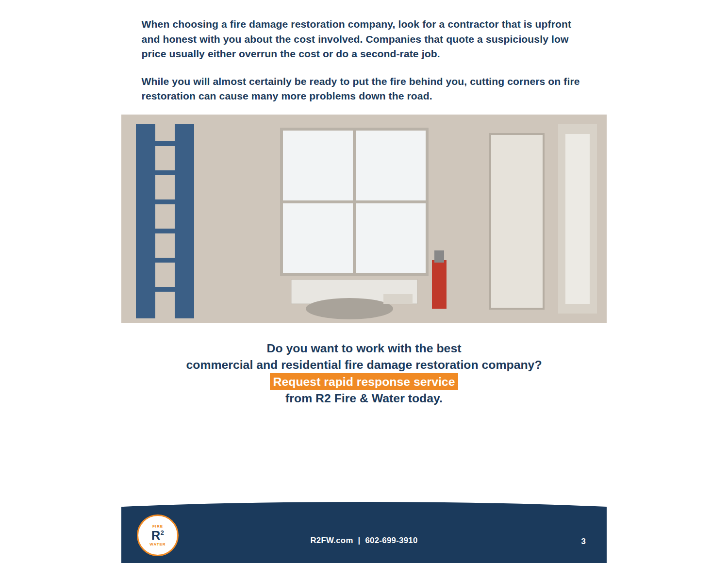When choosing a fire damage restoration company, look for a contractor that is upfront and honest with you about the cost involved. Companies that quote a suspiciously low price usually either overrun the cost or do a second-rate job.
While you will almost certainly be ready to put the fire behind you, cutting corners on fire restoration can cause many more problems down the road.
Do you want to work with the best
commercial and residential fire damage restoration company?
Request rapid response service
from R2 Fire & Water today.
FIRE R2 WATER
R2FW.com | 602-699-3910
3